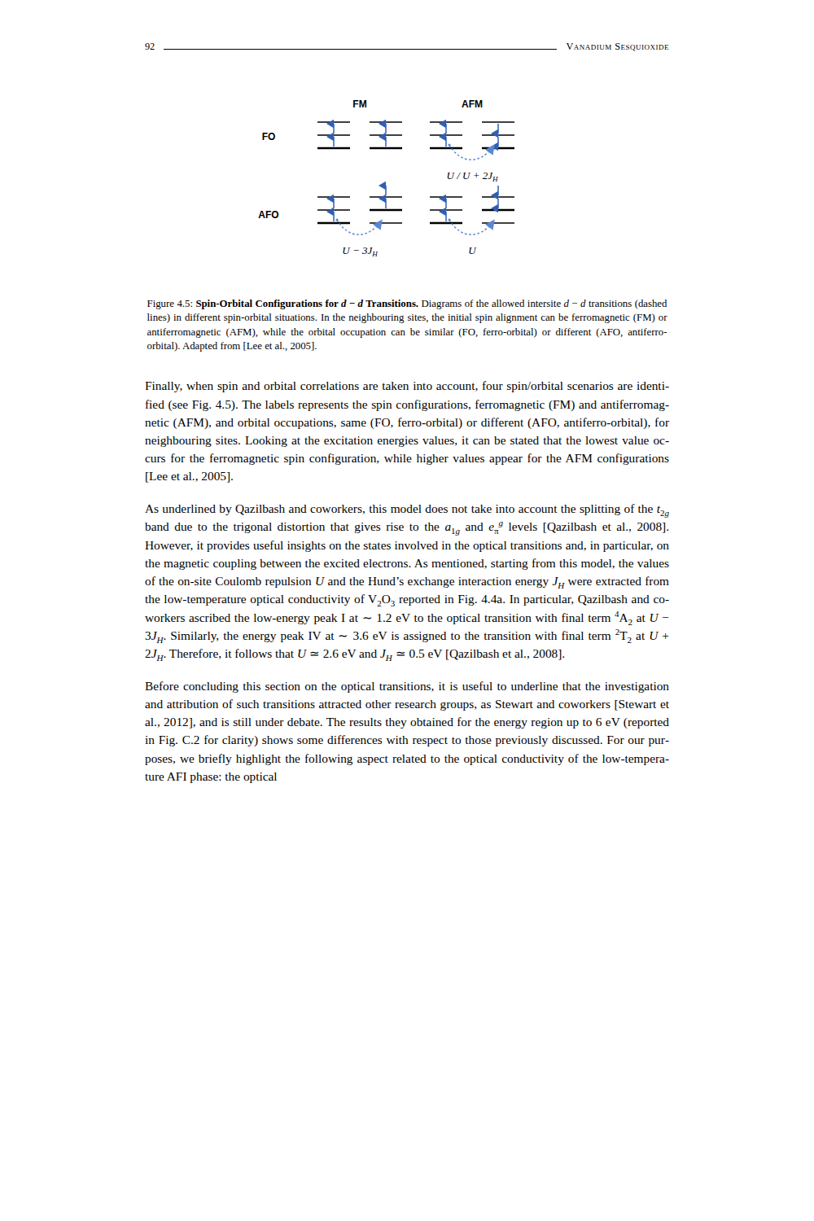92 Vanadium Sesquioxide
FM AFM FO AFO U / U + 2JH U − 3JH U
Figure 4.5: Spin-Orbital Configurations for d − d Transitions. Diagrams of the allowed intersite d − d transitions (dashed lines) in different spin-orbital situations. In the neighbouring sites, the initial spin alignment can be ferromagnetic (FM) or antiferromagnetic (AFM), while the orbital occupation can be similar (FO, ferro-orbital) or different (AFO, antiferro-orbital). Adapted from [Lee et al., 2005].
Finally, when spin and orbital correlations are taken into account, four spin/orbital scenarios are identified (see Fig. 4.5). The labels represents the spin configurations, ferromagnetic (FM) and antiferromagnetic (AFM), and orbital occupations, same (FO, ferro-orbital) or different (AFO, antiferro-orbital), for neighbouring sites. Looking at the excitation energies values, it can be stated that the lowest value occurs for the ferromagnetic spin configuration, while higher values appear for the AFM configurations [Lee et al., 2005].
As underlined by Qazilbash and coworkers, this model does not take into account the splitting of the t2g band due to the trigonal distortion that gives rise to the a1g and eπg levels [Qazilbash et al., 2008]. However, it provides useful insights on the states involved in the optical transitions and, in particular, on the magnetic coupling between the excited electrons. As mentioned, starting from this model, the values of the on-site Coulomb repulsion U and the Hund’s exchange interaction energy JH were extracted from the low-temperature optical conductivity of V2O3 reported in Fig. 4.4a. In particular, Qazilbash and coworkers ascribed the low-energy peak I at ∼ 1.2 eV to the optical transition with final term 4A2 at U − 3JH. Similarly, the energy peak IV at ∼ 3.6 eV is assigned to the transition with final term 2T2 at U + 2JH. Therefore, it follows that U ≃ 2.6 eV and JH ≃ 0.5 eV [Qazilbash et al., 2008].
Before concluding this section on the optical transitions, it is useful to underline that the investigation and attribution of such transitions attracted other research groups, as Stewart and coworkers [Stewart et al., 2012], and is still under debate. The results they obtained for the energy region up to 6 eV (reported in Fig. C.2 for clarity) shows some differences with respect to those previously discussed. For our purposes, we briefly highlight the following aspect related to the optical conductivity of the low-temperature AFI phase: the optical